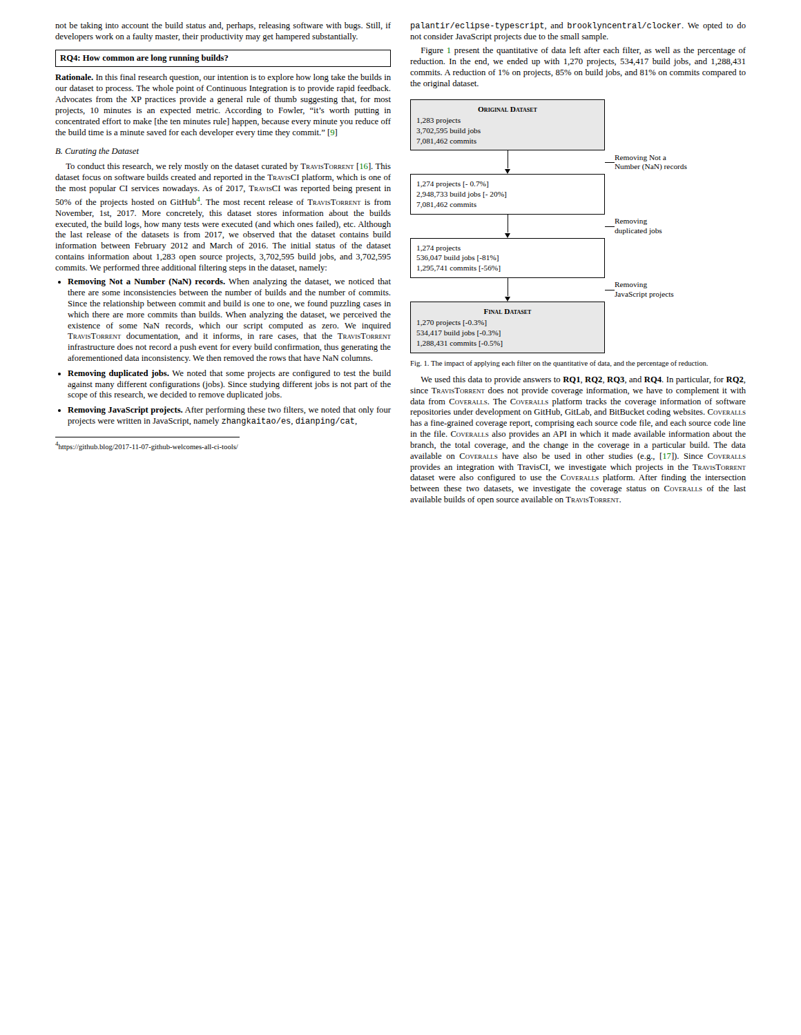not be taking into account the build status and, perhaps, releasing software with bugs. Still, if developers work on a faulty master, their productivity may get hampered substantially.
RQ4: How common are long running builds?
Rationale. In this final research question, our intention is to explore how long take the builds in our dataset to process. The whole point of Continuous Integration is to provide rapid feedback. Advocates from the XP practices provide a general rule of thumb suggesting that, for most projects, 10 minutes is an expected metric. According to Fowler, “it’s worth putting in concentrated effort to make [the ten minutes rule] happen, because every minute you reduce off the build time is a minute saved for each developer every time they commit.” [9]
B. Curating the Dataset
To conduct this research, we rely mostly on the dataset curated by TravisTorrent [16]. This dataset focus on software builds created and reported in the TravisCI platform, which is one of the most popular CI services nowadays. As of 2017, TravisCI was reported being present in 50% of the projects hosted on GitHub4. The most recent release of TravisTorrent is from November, 1st, 2017. More concretely, this dataset stores information about the builds executed, the build logs, how many tests were executed (and which ones failed), etc. Although the last release of the datasets is from 2017, we observed that the dataset contains build information between February 2012 and March of 2016. The initial status of the dataset contains information about 1,283 open source projects, 3,702,595 build jobs, and 3,702,595 commits. We performed three additional filtering steps in the dataset, namely:
Removing Not a Number (NaN) records. When analyzing the dataset, we noticed that there are some inconsistencies between the number of builds and the number of commits. Since the relationship between commit and build is one to one, we found puzzling cases in which there are more commits than builds. When analyzing the dataset, we perceived the existence of some NaN records, which our script computed as zero. We inquired TravisTorrent documentation, and it informs, in rare cases, that the TravisTorrent infrastructure does not record a push event for every build confirmation, thus generating the aforementioned data inconsistency. We then removed the rows that have NaN columns.
Removing duplicated jobs. We noted that some projects are configured to test the build against many different configurations (jobs). Since studying different jobs is not part of the scope of this research, we decided to remove duplicated jobs.
Removing JavaScript projects. After performing these two filters, we noted that only four projects were written in JavaScript, namely zhangkaitao/es, dianping/cat,
4https://github.blog/2017-11-07-github-welcomes-all-ci-tools/
palantir/eclipse-typescript, and brooklyncentral/clocker. We opted to do not consider JavaScript projects due to the small sample.
Figure 1 present the quantitative of data left after each filter, as well as the percentage of reduction. In the end, we ended up with 1,270 projects, 534,417 build jobs, and 1,288,431 commits. A reduction of 1% on projects, 85% on build jobs, and 81% on commits compared to the original dataset.
Original Dataset 1,283 projects
3,702,595 build jobs
7,081,462 commits
Removing Not a
Number (NaN) records
1,274 projects [- 0.7%]
2,948,733 build jobs [- 20%]
7,081,462 commits
Removing
duplicated jobs
1,274 projects
536,047 build jobs [-81%]
1,295,741 commits [-56%]
Removing
JavaScript projects
Final Dataset 1,270 projects [-0.3%]
534,417 build jobs [-0.3%]
1,288,431 commits [-0.5%]
Fig. 1. The impact of applying each filter on the quantitative of data, and the percentage of reduction.
We used this data to provide answers to RQ1, RQ2, RQ3, and RQ4. In particular, for RQ2, since TravisTorrent does not provide coverage information, we have to complement it with data from Coveralls. The Coveralls platform tracks the coverage information of software repositories under development on GitHub, GitLab, and BitBucket coding websites. Coveralls has a fine-grained coverage report, comprising each source code file, and each source code line in the file. Coveralls also provides an API in which it made available information about the branch, the total coverage, and the change in the coverage in a particular build. The data available on Coveralls have also be used in other studies (e.g., [17]). Since Coveralls provides an integration with TravisCI, we investigate which projects in the TravisTorrent dataset were also configured to use the Coveralls platform. After finding the intersection between these two datasets, we investigate the coverage status on Coveralls of the last available builds of open source available on TravisTorrent.